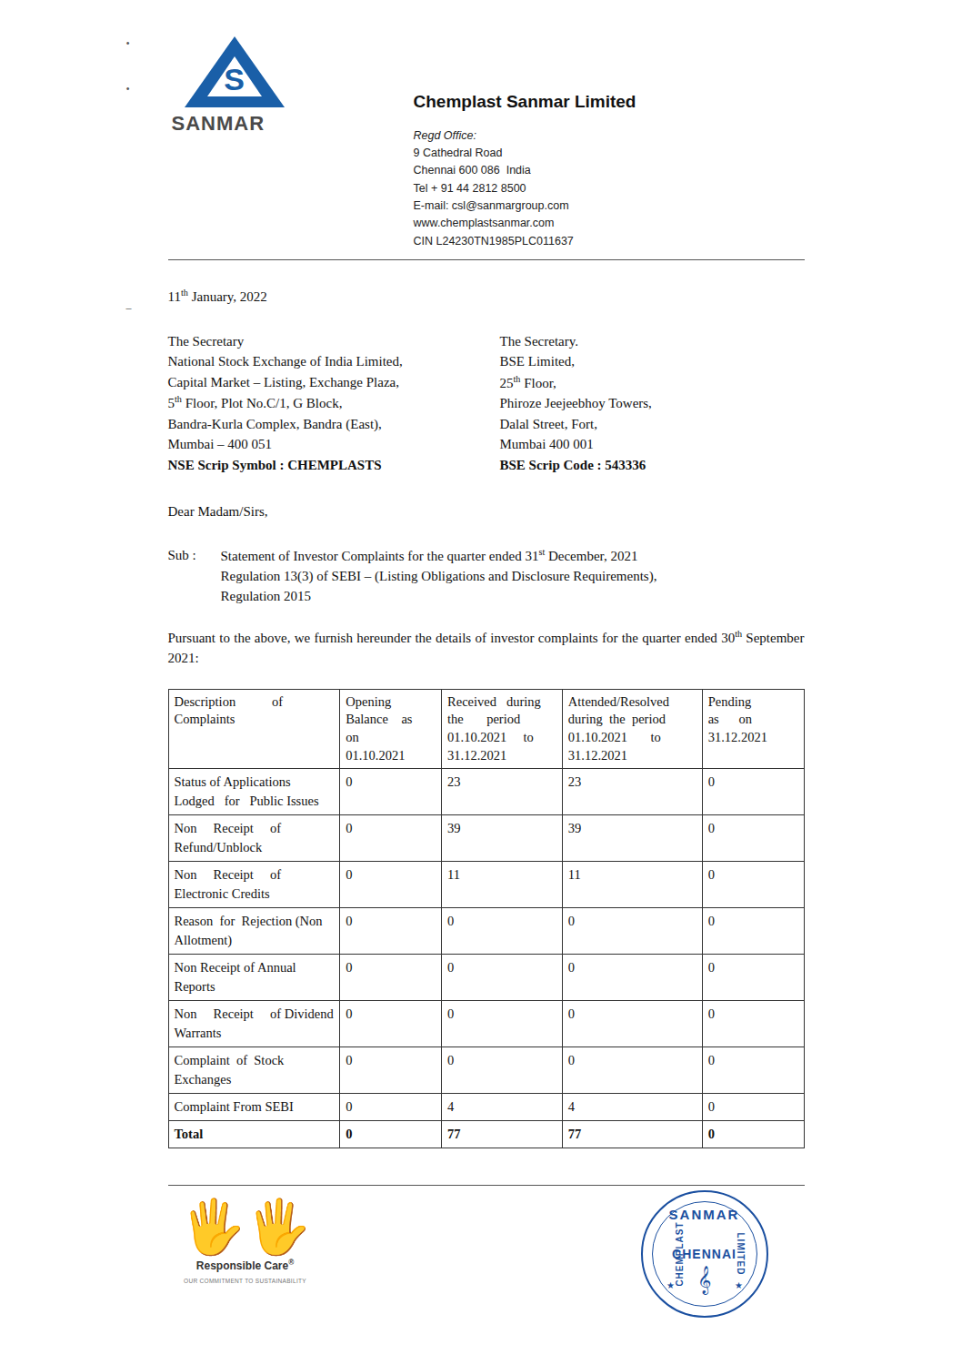• • –
S
SANMAR
Chemplast Sanmar Limited
Regd Office:
9 Cathedral Road
Chennai 600 086 India
Tel + 91 44 2812 8500
E-mail: csl@sanmargroup.com
www.chemplastsanmar.com
CIN L24230TN1985PLC011637
11th January, 2022
The Secretary
National Stock Exchange of India Limited,
Capital Market – Listing, Exchange Plaza,
5th Floor, Plot No.C/1, G Block,
Bandra-Kurla Complex, Bandra (East),
Mumbai – 400 051
NSE Scrip Symbol : CHEMPLASTS
The Secretary.
BSE Limited,
25th Floor,
Phiroze Jeejeebhoy Towers,
Dalal Street, Fort,
Mumbai 400 001
BSE Scrip Code : 543336
Dear Madam/Sirs,
Sub :
Statement of Investor Complaints for the quarter ended 31st December, 2021
Regulation 13(3) of SEBI – (Listing Obligations and Disclosure Requirements),
Regulation 2015
Pursuant to the above, we furnish hereunder the details of investor complaints for the quarter ended 30th September 2021:
| Description of Complaints | Opening Balance as on 01.10.2021 | Received during the period 01.10.2021 to 31.12.2021 | Attended/Resolved during the period 01.10.2021 to 31.12.2021 | Pending as on 31.12.2021 |
| --- | --- | --- | --- | --- |
| Status of Applications Lodged for Public Issues | 0 | 23 | 23 | 0 |
| Non Receipt of Refund/Unblock | 0 | 39 | 39 | 0 |
| Non Receipt of Electronic Credits | 0 | 11 | 11 | 0 |
| Reason for Rejection (Non Allotment) | 0 | 0 | 0 | 0 |
| Non Receipt of Annual Reports | 0 | 0 | 0 | 0 |
| Non Receipt of Dividend Warrants | 0 | 0 | 0 | 0 |
| Complaint of Stock Exchanges | 0 | 0 | 0 | 0 |
| Complaint From SEBI | 0 | 4 | 4 | 0 |
| Total | 0 | 77 | 77 | 0 |
🖐🖐
Responsible Care®
OUR COMMITMENT TO SUSTAINABILITY
SANMAR
CHENNAI
𝄞
CHEMPLAST
LIMITED
★
★